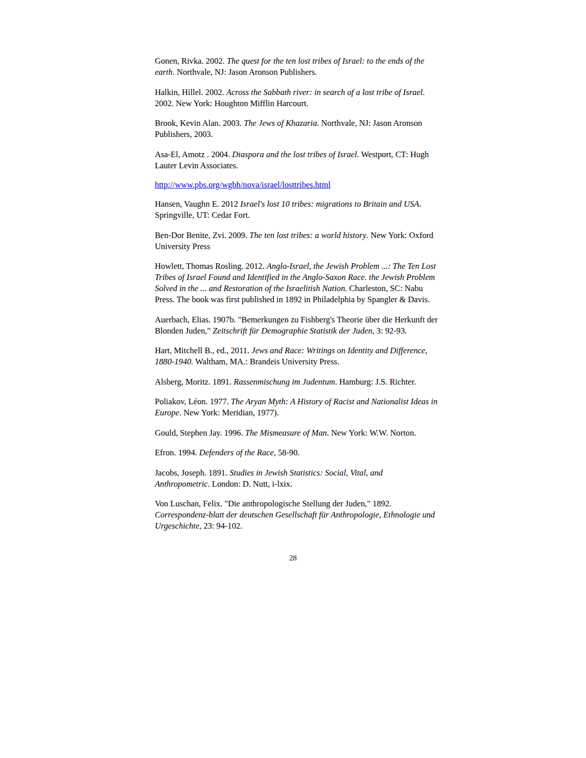Gonen, Rivka. 2002. The quest for the ten lost tribes of Israel: to the ends of the earth. Northvale, NJ: Jason Aronson Publishers.
Halkin, Hillel. 2002. Across the Sabbath river: in search of a lost tribe of Israel. 2002. New York: Houghton Mifflin Harcourt.
Brook, Kevin Alan. 2003. The Jews of Khazaria. Northvale, NJ: Jason Aronson Publishers, 2003.
Asa-El, Amotz . 2004. Diaspora and the lost tribes of Israel. Westport, CT: Hugh Lauter Levin Associates.
http://www.pbs.org/wgbh/nova/israel/losttribes.html
Hansen, Vaughn E. 2012 Israel's lost 10 tribes: migrations to Britain and USA. Springville, UT: Cedar Fort.
Ben-Dor Benite, Zvi. 2009. The ten lost tribes: a world history. New York: Oxford University Press
Howlett, Thomas Rosling. 2012. Anglo-Israel, the Jewish Problem ...: The Ten Lost Tribes of Israel Found and Identified in the Anglo-Saxon Race. the Jewish Problem Solved in the ... and Restoration of the Israelitish Nation. Charleston, SC: Nabu Press. The book was first published in 1892 in Philadelphia by Spangler & Davis.
Auerbach, Elias. 1907b. "Bemerkungen zu Fishberg's Theorie über die Herkunft der Blonden Juden," Zeitschrift für Demographie Statistik der Juden, 3: 92-93.
Hart, Mitchell B., ed., 2011. Jews and Race: Writings on Identity and Difference, 1880-1940. Waltham, MA.: Brandeis University Press.
Alsberg, Moritz. 1891. Rassenmischung im Judentum. Hamburg: J.S. Richter.
Poliakov, Léon. 1977. The Aryan Myth: A History of Racist and Nationalist Ideas in Europe. New York: Meridian, 1977).
Gould, Stephen Jay. 1996. The Mismeasure of Man. New York: W.W. Norton.
Efron. 1994. Defenders of the Race, 58-90.
Jacobs, Joseph. 1891. Studies in Jewish Statistics: Social, Vital, and Anthropometric. London: D. Nutt, i-lxix.
Von Luschan, Felix. "Die anthropologische Stellung der Juden," 1892. Correspondenz-blatt der deutschen Gesellschaft für Anthropologie, Ethnologie und Urgeschichte, 23: 94-102.
28